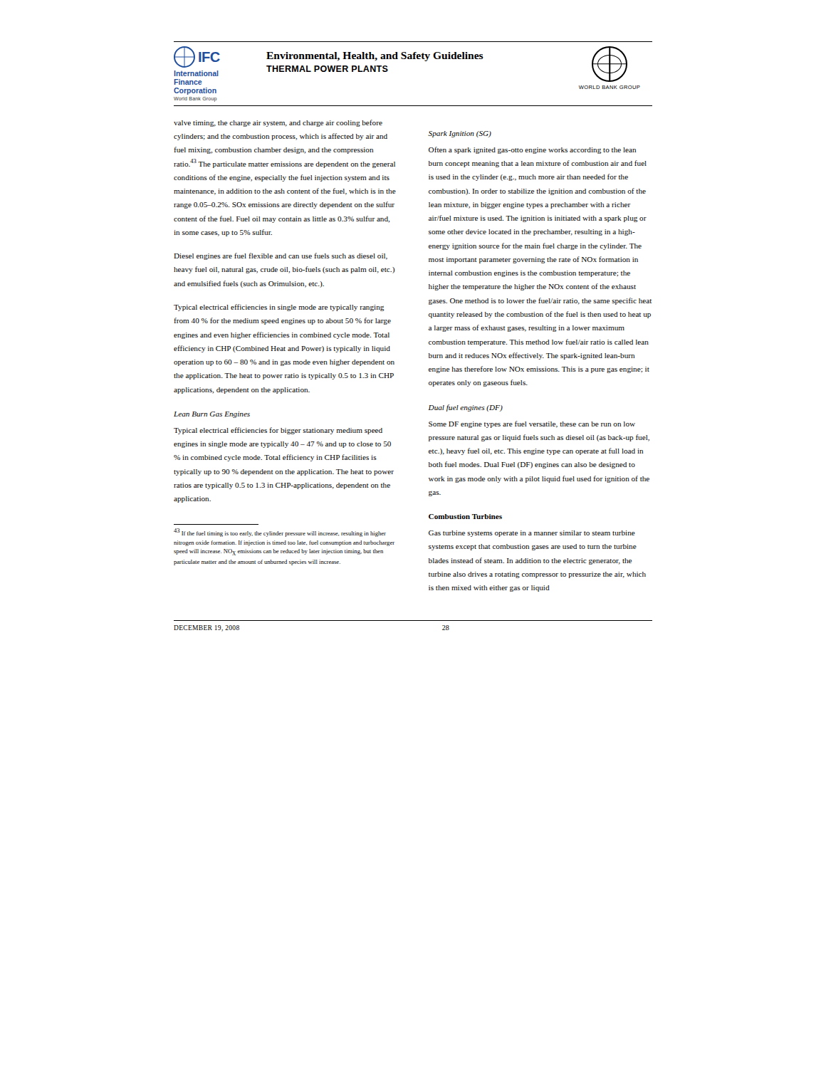IFC
International
Finance
Corporation
World Bank Group
Environmental, Health, and Safety Guidelines
THERMAL POWER PLANTS
WORLD BANK GROUP
valve timing, the charge air system, and charge air cooling before cylinders; and the combustion process, which is affected by air and fuel mixing, combustion chamber design, and the compression ratio.43 The particulate matter emissions are dependent on the general conditions of the engine, especially the fuel injection system and its maintenance, in addition to the ash content of the fuel, which is in the range 0.05–0.2%. SOx emissions are directly dependent on the sulfur content of the fuel. Fuel oil may contain as little as 0.3% sulfur and, in some cases, up to 5% sulfur.
Diesel engines are fuel flexible and can use fuels such as diesel oil, heavy fuel oil, natural gas, crude oil, bio-fuels (such as palm oil, etc.) and emulsified fuels (such as Orimulsion, etc.).
Typical electrical efficiencies in single mode are typically ranging from 40 % for the medium speed engines up to about 50 % for large engines and even higher efficiencies in combined cycle mode. Total efficiency in CHP (Combined Heat and Power) is typically in liquid operation up to 60 – 80 % and in gas mode even higher dependent on the application. The heat to power ratio is typically 0.5 to 1.3 in CHP applications, dependent on the application.
Lean Burn Gas Engines
Typical electrical efficiencies for bigger stationary medium speed engines in single mode are typically 40 – 47 % and up to close to 50 % in combined cycle mode. Total efficiency in CHP facilities is typically up to 90 % dependent on the application. The heat to power ratios are typically 0.5 to 1.3 in CHP-applications, dependent on the application.
43 If the fuel timing is too early, the cylinder pressure will increase, resulting in higher nitrogen oxide formation. If injection is timed too late, fuel consumption and turbocharger speed will increase. NOX emissions can be reduced by later injection timing, but then particulate matter and the amount of unburned species will increase.
Spark Ignition (SG)
Often a spark ignited gas-otto engine works according to the lean burn concept meaning that a lean mixture of combustion air and fuel is used in the cylinder (e.g., much more air than needed for the combustion). In order to stabilize the ignition and combustion of the lean mixture, in bigger engine types a prechamber with a richer air/fuel mixture is used. The ignition is initiated with a spark plug or some other device located in the prechamber, resulting in a high-energy ignition source for the main fuel charge in the cylinder. The most important parameter governing the rate of NOx formation in internal combustion engines is the combustion temperature; the higher the temperature the higher the NOx content of the exhaust gases. One method is to lower the fuel/air ratio, the same specific heat quantity released by the combustion of the fuel is then used to heat up a larger mass of exhaust gases, resulting in a lower maximum combustion temperature. This method low fuel/air ratio is called lean burn and it reduces NOx effectively. The spark-ignited lean-burn engine has therefore low NOx emissions. This is a pure gas engine; it operates only on gaseous fuels.
Dual fuel engines (DF)
Some DF engine types are fuel versatile, these can be run on low pressure natural gas or liquid fuels such as diesel oil (as back-up fuel, etc.), heavy fuel oil, etc. This engine type can operate at full load in both fuel modes. Dual Fuel (DF) engines can also be designed to work in gas mode only with a pilot liquid fuel used for ignition of the gas.
Combustion Turbines
Gas turbine systems operate in a manner similar to steam turbine systems except that combustion gases are used to turn the turbine blades instead of steam. In addition to the electric generator, the turbine also drives a rotating compressor to pressurize the air, which is then mixed with either gas or liquid
DECEMBER 19, 2008
28